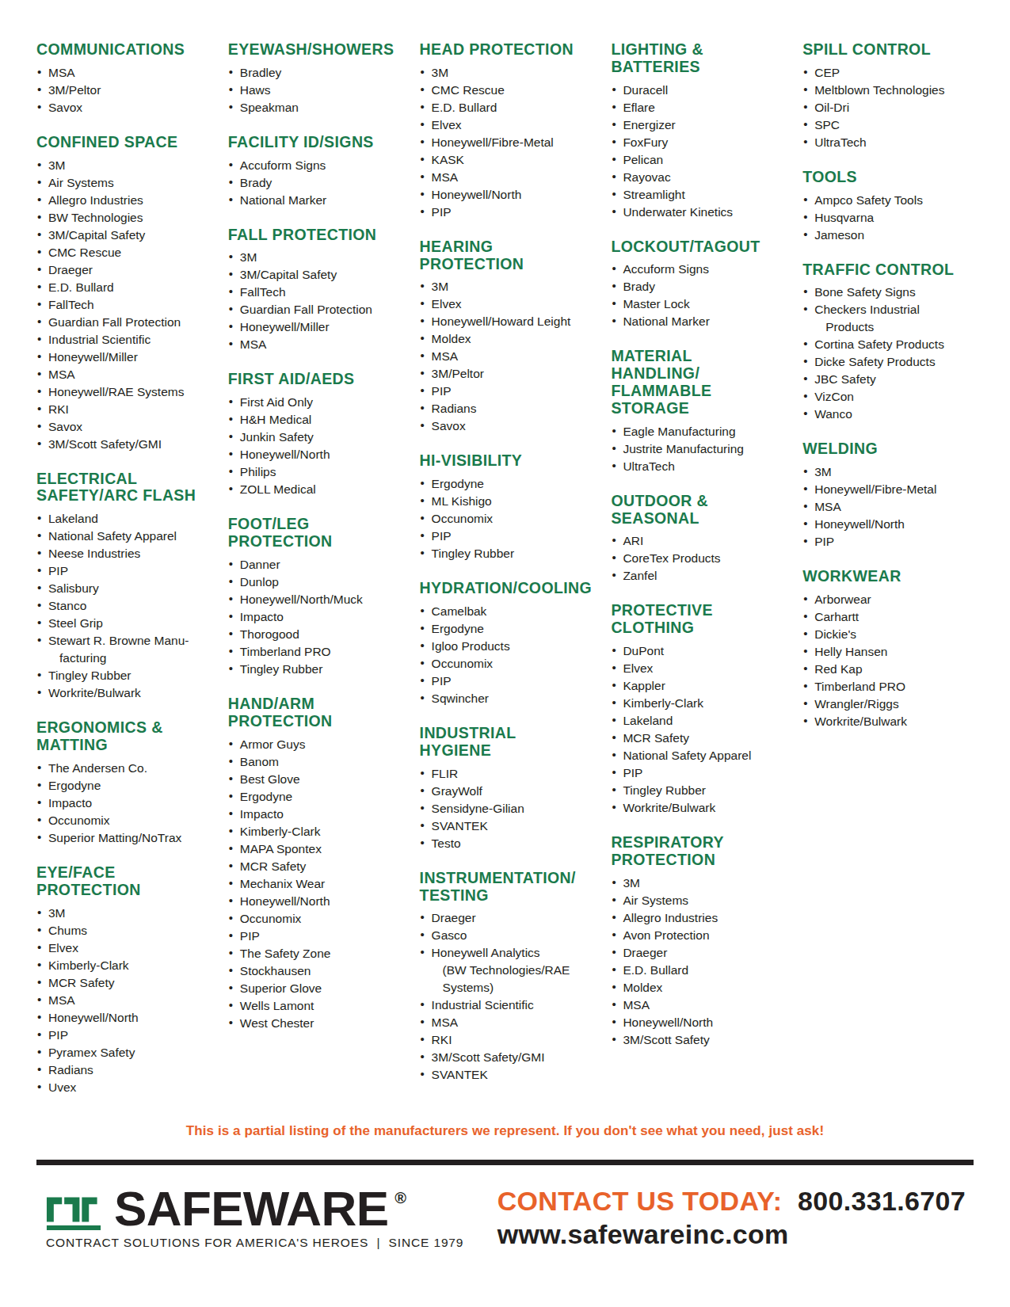Communications
MSA
3M/Peltor
Savox
Confined Space
3M
Air Systems
Allegro Industries
BW Technologies
3M/Capital Safety
CMC Rescue
Draeger
E.D. Bullard
FallTech
Guardian Fall Protection
Industrial Scientific
Honeywell/Miller
MSA
Honeywell/RAE Systems
RKI
Savox
3M/Scott Safety/GMI
Electrical Safety/Arc Flash
Lakeland
National Safety Apparel
Neese Industries
PIP
Salisbury
Stanco
Steel Grip
Stewart R. Browne Manu-facturing
Tingley Rubber
Workrite/Bulwark
Ergonomics & Matting
The Andersen Co.
Ergodyne
Impacto
Occunomix
Superior Matting/NoTrax
Eye/Face Protection
3M
Chums
Elvex
Kimberly-Clark
MCR Safety
MSA
Honeywell/North
PIP
Pyramex Safety
Radians
Uvex
Eyewash/Showers
Bradley
Haws
Speakman
Facility ID/Signs
Accuform Signs
Brady
National Marker
Fall Protection
3M
3M/Capital Safety
FallTech
Guardian Fall Protection
Honeywell/Miller
MSA
First Aid/AEDs
First Aid Only
H&H Medical
Junkin Safety
Honeywell/North
Philips
ZOLL Medical
Foot/Leg Protection
Danner
Dunlop
Honeywell/North/Muck
Impacto
Thorogood
Timberland PRO
Tingley Rubber
Hand/Arm Protection
Armor Guys
Banom
Best Glove
Ergodyne
Impacto
Kimberly-Clark
MAPA Spontex
MCR Safety
Mechanix Wear
Honeywell/North
Occunomix
PIP
The Safety Zone
Stockhausen
Superior Glove
Wells Lamont
West Chester
Head Protection
3M
CMC Rescue
E.D. Bullard
Elvex
Honeywell/Fibre-Metal
KASK
MSA
Honeywell/North
PIP
Hearing Protection
3M
Elvex
Honeywell/Howard Leight
Moldex
MSA
3M/Peltor
PIP
Radians
Savox
Hi-Visibility
Ergodyne
ML Kishigo
Occunomix
PIP
Tingley Rubber
Hydration/Cooling
Camelbak
Ergodyne
Igloo Products
Occunomix
PIP
Sqwincher
Industrial Hygiene
FLIR
GrayWolf
Sensidyne-Gilian
SVANTEK
Testo
Instrumentation/ Testing
Draeger
Gasco
Honeywell Analytics(BW Technologies/RAE Systems)
Industrial Scientific
MSA
RKI
3M/Scott Safety/GMI
SVANTEK
Lighting & Batteries
Duracell
Eflare
Energizer
FoxFury
Pelican
Rayovac
Streamlight
Underwater Kinetics
Lockout/Tagout
Accuform Signs
Brady
Master Lock
National Marker
Material Handling/ Flammable Storage
Eagle Manufacturing
Justrite Manufacturing
UltraTech
Outdoor & Seasonal
ARI
CoreTex Products
Zanfel
Protective Clothing
DuPont
Elvex
Kappler
Kimberly-Clark
Lakeland
MCR Safety
National Safety Apparel
PIP
Tingley Rubber
Workrite/Bulwark
Respiratory Protection
3M
Air Systems
Allegro Industries
Avon Protection
Draeger
E.D. Bullard
Moldex
MSA
Honeywell/North
3M/Scott Safety
Spill Control
CEP
Meltblown Technologies
Oil-Dri
SPC
UltraTech
Tools
Ampco Safety Tools
Husqvarna
Jameson
Traffic Control
Bone Safety Signs
Checkers IndustrialProducts
Cortina Safety Products
Dicke Safety Products
JBC Safety
VizCon
Wanco
Welding
3M
Honeywell/Fibre-Metal
MSA
Honeywell/North
PIP
Workwear
Arborwear
Carhartt
Dickie's
Helly Hansen
Red Kap
Timberland PRO
Wrangler/Riggs
Workrite/Bulwark
This is a partial listing of the manufacturers we represent. If you don't see what you need, just ask!
SAFEWARE®
Contract Solutions for America's Heroes | Since 1979
CONTACT US TODAY: 800.331.6707
www.safewareinc.com